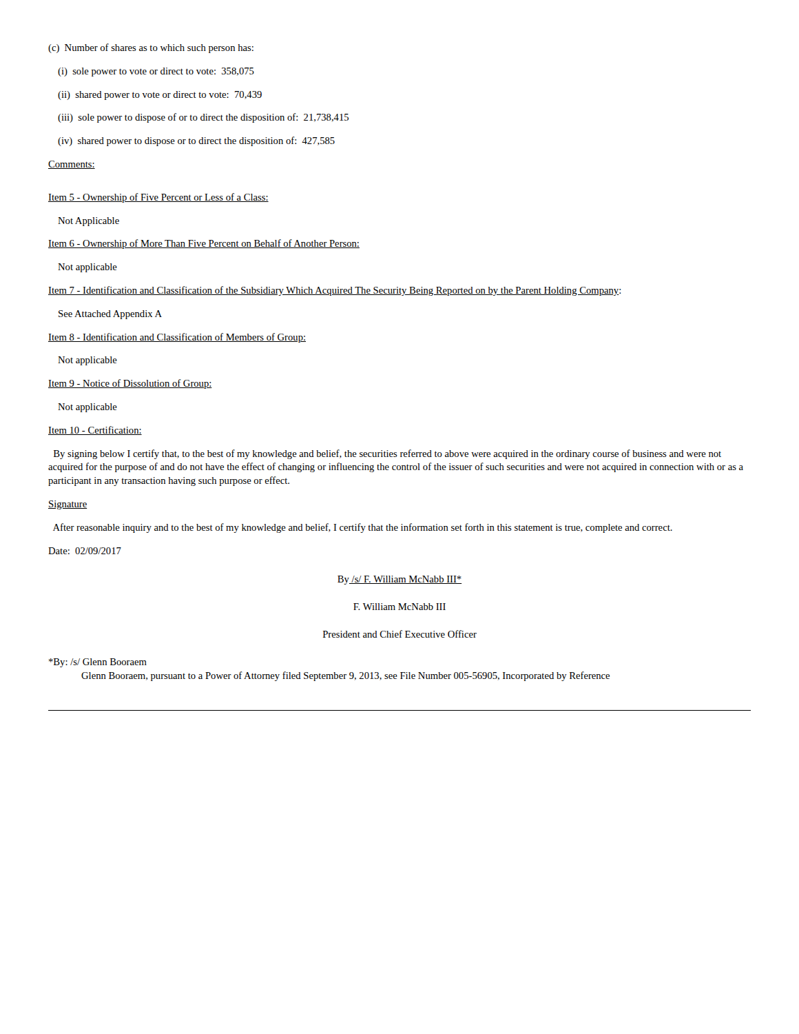(c) Number of shares as to which such person has:
(i) sole power to vote or direct to vote: 358,075
(ii) shared power to vote or direct to vote: 70,439
(iii) sole power to dispose of or to direct the disposition of: 21,738,415
(iv) shared power to dispose or to direct the disposition of: 427,585
Comments:
Item 5 - Ownership of Five Percent or Less of a Class:
Not Applicable
Item 6 - Ownership of More Than Five Percent on Behalf of Another Person:
Not applicable
Item 7 - Identification and Classification of the Subsidiary Which Acquired The Security Being Reported on by the Parent Holding Company:
See Attached Appendix A
Item 8 - Identification and Classification of Members of Group:
Not applicable
Item 9 - Notice of Dissolution of Group:
Not applicable
Item 10 - Certification:
By signing below I certify that, to the best of my knowledge and belief, the securities referred to above were acquired in the ordinary course of business and were not acquired for the purpose of and do not have the effect of changing or influencing the control of the issuer of such securities and were not acquired in connection with or as a participant in any transaction having such purpose or effect.
Signature
After reasonable inquiry and to the best of my knowledge and belief, I certify that the information set forth in this statement is true, complete and correct.
Date: 02/09/2017
By /s/ F. William McNabb III*
F. William McNabb III
President and Chief Executive Officer
*By: /s/ Glenn Booraem
Glenn Booraem, pursuant to a Power of Attorney filed September 9, 2013, see File Number 005-56905, Incorporated by Reference